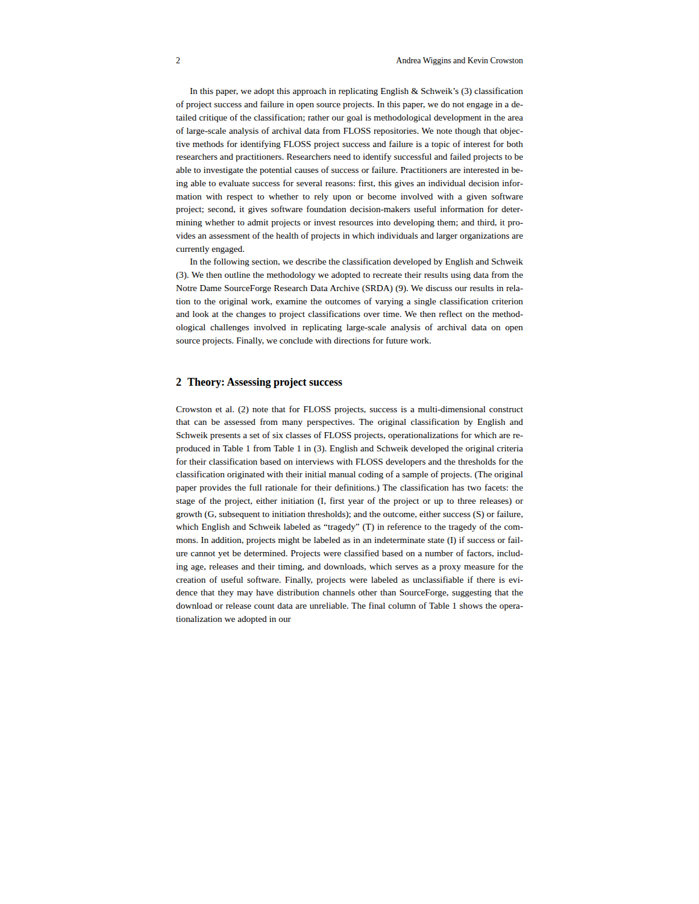2 Andrea Wiggins and Kevin Crowston
In this paper, we adopt this approach in replicating English & Schweik’s (3) classification of project success and failure in open source projects. In this paper, we do not engage in a detailed critique of the classification; rather our goal is methodological development in the area of large-scale analysis of archival data from FLOSS repositories. We note though that objective methods for identifying FLOSS project success and failure is a topic of interest for both researchers and practitioners. Researchers need to identify successful and failed projects to be able to investigate the potential causes of success or failure. Practitioners are interested in being able to evaluate success for several reasons: first, this gives an individual decision information with respect to whether to rely upon or become involved with a given software project; second, it gives software foundation decision-makers useful information for determining whether to admit projects or invest resources into developing them; and third, it provides an assessment of the health of projects in which individuals and larger organizations are currently engaged.
In the following section, we describe the classification developed by English and Schweik (3). We then outline the methodology we adopted to recreate their results using data from the Notre Dame SourceForge Research Data Archive (SRDA) (9). We discuss our results in relation to the original work, examine the outcomes of varying a single classification criterion and look at the changes to project classifications over time. We then reflect on the methodological challenges involved in replicating large-scale analysis of archival data on open source projects. Finally, we conclude with directions for future work.
2 Theory: Assessing project success
Crowston et al. (2) note that for FLOSS projects, success is a multi-dimensional construct that can be assessed from many perspectives. The original classification by English and Schweik presents a set of six classes of FLOSS projects, operationalizations for which are reproduced in Table 1 from Table 1 in (3). English and Schweik developed the original criteria for their classification based on interviews with FLOSS developers and the thresholds for the classification originated with their initial manual coding of a sample of projects. (The original paper provides the full rationale for their definitions.) The classification has two facets: the stage of the project, either initiation (I, first year of the project or up to three releases) or growth (G, subsequent to initiation thresholds); and the outcome, either success (S) or failure, which English and Schweik labeled as “tragedy” (T) in reference to the tragedy of the commons. In addition, projects might be labeled as in an indeterminate state (I) if success or failure cannot yet be determined. Projects were classified based on a number of factors, including age, releases and their timing, and downloads, which serves as a proxy measure for the creation of useful software. Finally, projects were labeled as unclassifiable if there is evidence that they may have distribution channels other than SourceForge, suggesting that the download or release count data are unreliable. The final column of Table 1 shows the operationalization we adopted in our